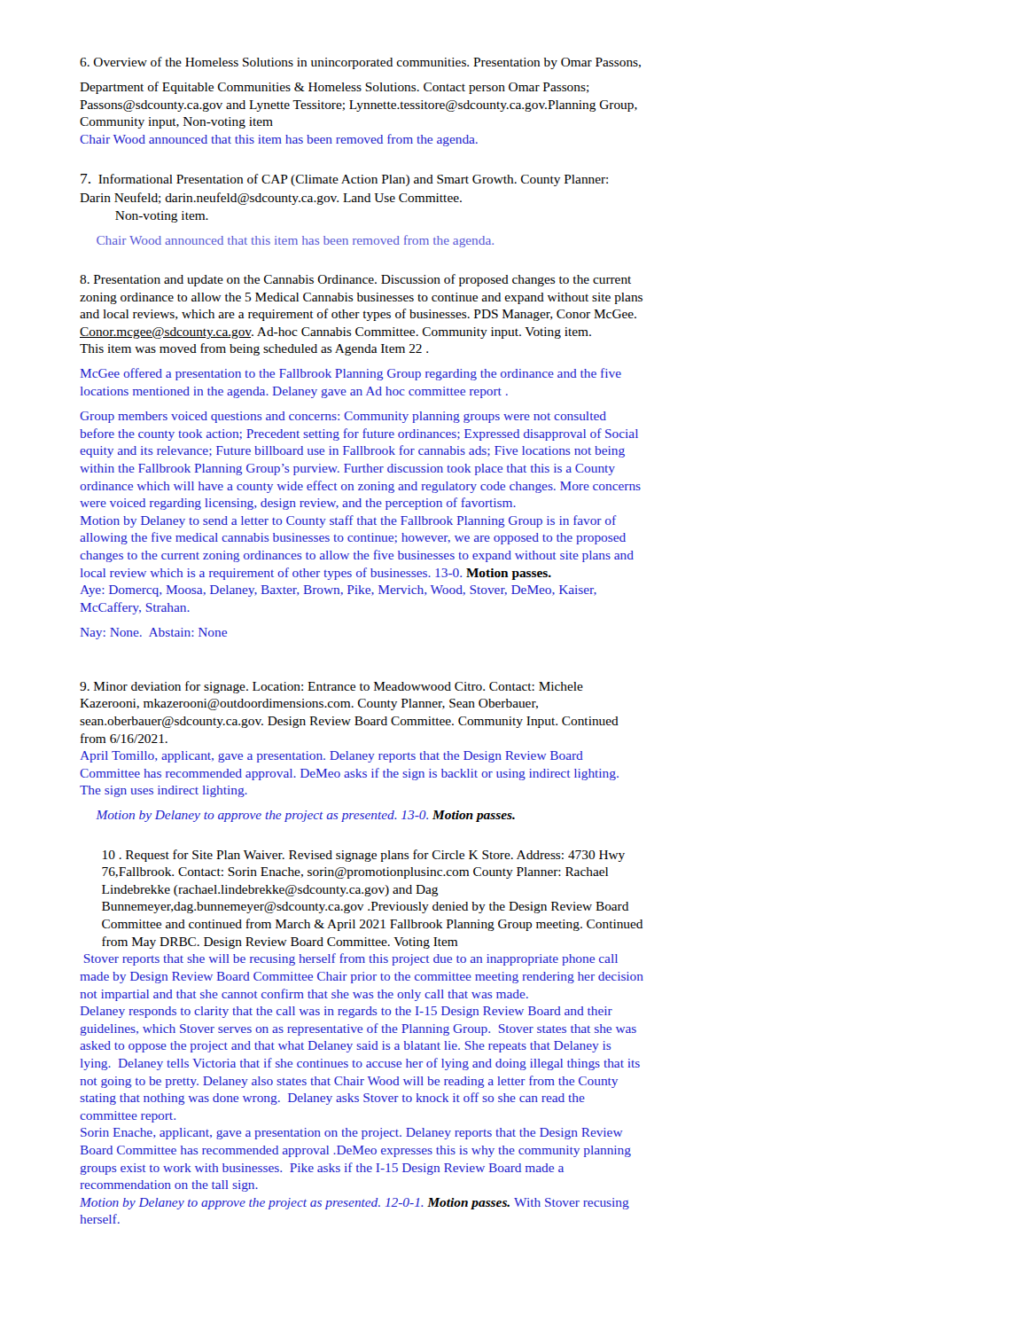6. Overview of the Homeless Solutions in unincorporated communities. Presentation by Omar Passons,
Department of Equitable Communities & Homeless Solutions. Contact person Omar Passons; Passons@sdcounty.ca.gov and Lynette Tessitore; Lynnette.tessitore@sdcounty.ca.gov.Planning Group, Community input, Non-voting item
Chair Wood announced that this item has been removed from the agenda.
7. Informational Presentation of CAP (Climate Action Plan) and Smart Growth. County Planner: Darin Neufeld; darin.neufeld@sdcounty.ca.gov. Land Use Committee.
Non-voting item.
Chair Wood announced that this item has been removed from the agenda.
8. Presentation and update on the Cannabis Ordinance. Discussion of proposed changes to the current zoning ordinance to allow the 5 Medical Cannabis businesses to continue and expand without site plans and local reviews, which are a requirement of other types of businesses. PDS Manager, Conor McGee. Conor.mcgee@sdcounty.ca.gov. Ad-hoc Cannabis Committee. Community input. Voting item.
This item was moved from being scheduled as Agenda Item 22 .
McGee offered a presentation to the Fallbrook Planning Group regarding the ordinance and the five locations mentioned in the agenda. Delaney gave an Ad hoc committee report .
Group members voiced questions and concerns: Community planning groups were not consulted before the county took action; Precedent setting for future ordinances; Expressed disapproval of Social equity and its relevance; Future billboard use in Fallbrook for cannabis ads; Five locations not being within the Fallbrook Planning Group’s purview. Further discussion took place that this is a County ordinance which will have a county wide effect on zoning and regulatory code changes. More concerns were voiced regarding licensing, design review, and the perception of favortism.
Motion by Delaney to send a letter to County staff that the Fallbrook Planning Group is in favor of allowing the five medical cannabis businesses to continue; however, we are opposed to the proposed changes to the current zoning ordinances to allow the five businesses to expand without site plans and local review which is a requirement of other types of businesses. 13-0. Motion passes.
Aye: Domercq, Moosa, Delaney, Baxter, Brown, Pike, Mervich, Wood, Stover, DeMeo, Kaiser, McCaffery, Strahan.
Nay: None. Abstain: None
9. Minor deviation for signage. Location: Entrance to Meadowwood Citro. Contact: Michele Kazerooni, mkazerooni@outdoordimensions.com. County Planner, Sean Oberbauer, sean.oberbauer@sdcounty.ca.gov. Design Review Board Committee. Community Input. Continued from 6/16/2021.
April Tomillo, applicant, gave a presentation. Delaney reports that the Design Review Board Committee has recommended approval. DeMeo asks if the sign is backlit or using indirect lighting. The sign uses indirect lighting.
Motion by Delaney to approve the project as presented. 13-0. Motion passes.
10 . Request for Site Plan Waiver. Revised signage plans for Circle K Store. Address: 4730 Hwy 76,Fallbrook. Contact: Sorin Enache, sorin@promotionplusinc.com County Planner: Rachael Lindebrekke (rachael.lindebrekke@sdcounty.ca.gov) and Dag Bunnemeyer,dag.bunnemeyer@sdcounty.ca.gov .Previously denied by the Design Review Board Committee and continued from March & April 2021 Fallbrook Planning Group meeting. Continued from May DRBC. Design Review Board Committee. Voting Item
Stover reports that she will be recusing herself from this project due to an inappropriate phone call made by Design Review Board Committee Chair prior to the committee meeting rendering her decision not impartial and that she cannot confirm that she was the only call that was made.
Delaney responds to clarity that the call was in regards to the I-15 Design Review Board and their guidelines, which Stover serves on as representative of the Planning Group. Stover states that she was asked to oppose the project and that what Delaney said is a blatant lie. She repeats that Delaney is lying. Delaney tells Victoria that if she continues to accuse her of lying and doing illegal things that its not going to be pretty. Delaney also states that Chair Wood will be reading a letter from the County stating that nothing was done wrong. Delaney asks Stover to knock it off so she can read the committee report.
Sorin Enache, applicant, gave a presentation on the project. Delaney reports that the Design Review Board Committee has recommended approval .DeMeo expresses this is why the community planning groups exist to work with businesses. Pike asks if the I-15 Design Review Board made a recommendation on the tall sign.
Motion by Delaney to approve the project as presented. 12-0-1. Motion passes. With Stover recusing herself.